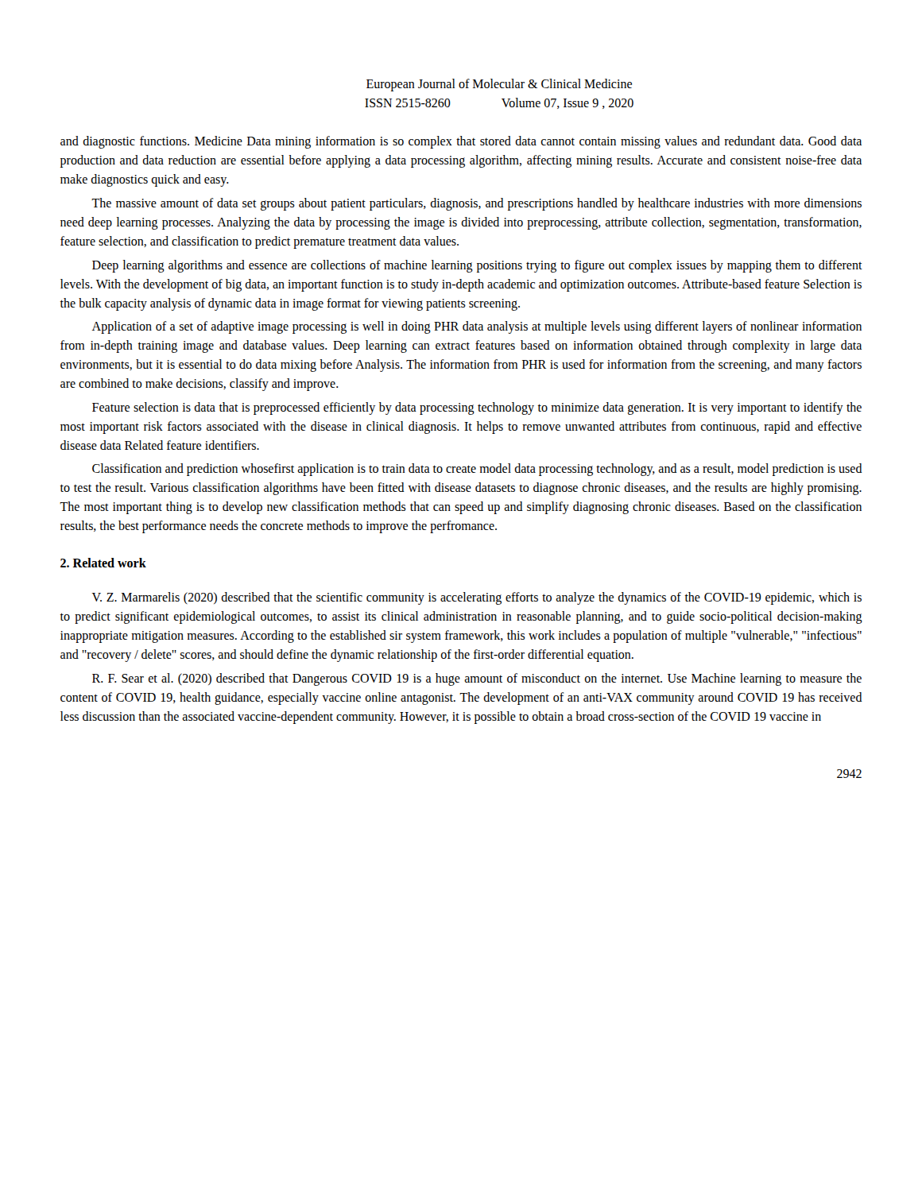European Journal of Molecular & Clinical Medicine ISSN 2515-8260 Volume 07, Issue 9 , 2020
and diagnostic functions. Medicine Data mining information is so complex that stored data cannot contain missing values and redundant data. Good data production and data reduction are essential before applying a data processing algorithm, affecting mining results. Accurate and consistent noise-free data make diagnostics quick and easy.
The massive amount of data set groups about patient particulars, diagnosis, and prescriptions handled by healthcare industries with more dimensions need deep learning processes. Analyzing the data by processing the image is divided into preprocessing, attribute collection, segmentation, transformation, feature selection, and classification to predict premature treatment data values.
Deep learning algorithms and essence are collections of machine learning positions trying to figure out complex issues by mapping them to different levels. With the development of big data, an important function is to study in-depth academic and optimization outcomes. Attribute-based feature Selection is the bulk capacity analysis of dynamic data in image format for viewing patients screening.
Application of a set of adaptive image processing is well in doing PHR data analysis at multiple levels using different layers of nonlinear information from in-depth training image and database values. Deep learning can extract features based on information obtained through complexity in large data environments, but it is essential to do data mixing before Analysis. The information from PHR is used for information from the screening, and many factors are combined to make decisions, classify and improve.
Feature selection is data that is preprocessed efficiently by data processing technology to minimize data generation. It is very important to identify the most important risk factors associated with the disease in clinical diagnosis. It helps to remove unwanted attributes from continuous, rapid and effective disease data Related feature identifiers.
Classification and prediction whosefirst application is to train data to create model data processing technology, and as a result, model prediction is used to test the result. Various classification algorithms have been fitted with disease datasets to diagnose chronic diseases, and the results are highly promising. The most important thing is to develop new classification methods that can speed up and simplify diagnosing chronic diseases. Based on the classification results, the best performance needs the concrete methods to improve the perfromance.
2. Related work
V. Z. Marmarelis (2020) described that the scientific community is accelerating efforts to analyze the dynamics of the COVID-19 epidemic, which is to predict significant epidemiological outcomes, to assist its clinical administration in reasonable planning, and to guide socio-political decision-making inappropriate mitigation measures. According to the established sir system framework, this work includes a population of multiple "vulnerable," "infectious" and "recovery / delete" scores, and should define the dynamic relationship of the first-order differential equation.
R. F. Sear et al. (2020) described that Dangerous COVID 19 is a huge amount of misconduct on the internet. Use Machine learning to measure the content of COVID 19, health guidance, especially vaccine online antagonist. The development of an anti-VAX community around COVID 19 has received less discussion than the associated vaccine-dependent community. However, it is possible to obtain a broad cross-section of the COVID 19 vaccine in
2942